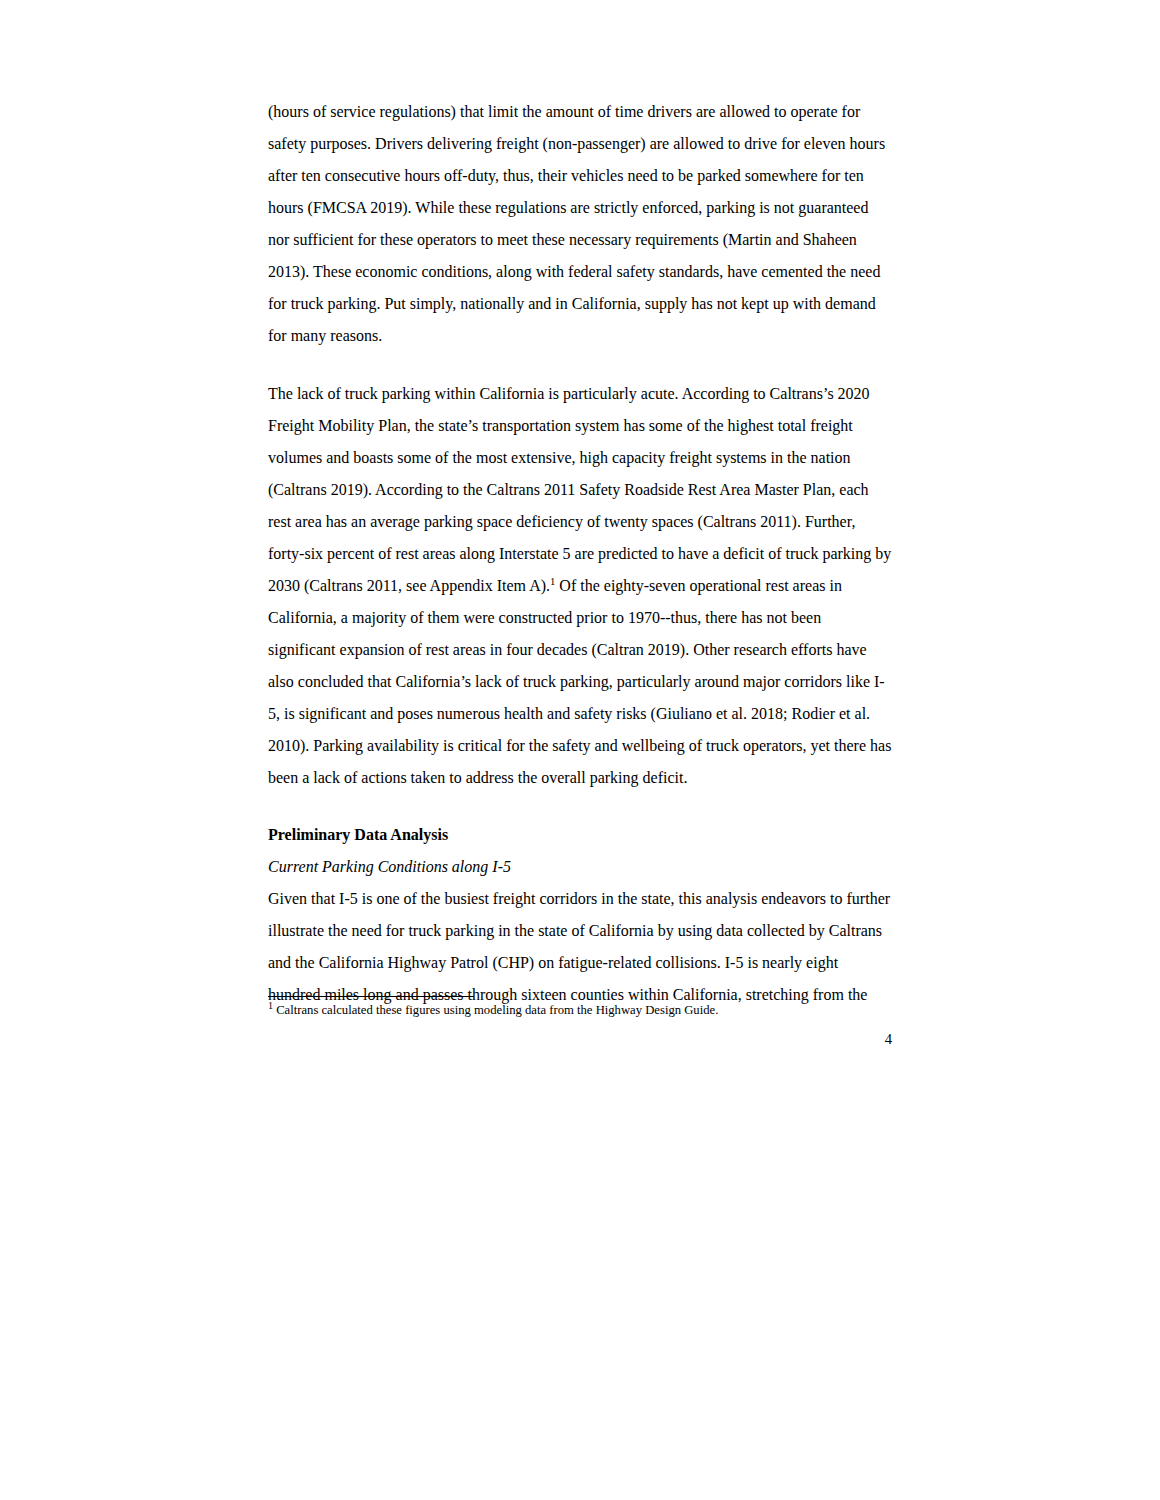(hours of service regulations) that limit the amount of time drivers are allowed to operate for safety purposes. Drivers delivering freight (non-passenger) are allowed to drive for eleven hours after ten consecutive hours off-duty, thus, their vehicles need to be parked somewhere for ten hours (FMCSA 2019). While these regulations are strictly enforced, parking is not guaranteed nor sufficient for these operators to meet these necessary requirements (Martin and Shaheen 2013). These economic conditions, along with federal safety standards, have cemented the need for truck parking. Put simply, nationally and in California, supply has not kept up with demand for many reasons.
The lack of truck parking within California is particularly acute. According to Caltrans’s 2020 Freight Mobility Plan, the state’s transportation system has some of the highest total freight volumes and boasts some of the most extensive, high capacity freight systems in the nation (Caltrans 2019). According to the Caltrans 2011 Safety Roadside Rest Area Master Plan, each rest area has an average parking space deficiency of twenty spaces (Caltrans 2011). Further, forty-six percent of rest areas along Interstate 5 are predicted to have a deficit of truck parking by 2030 (Caltrans 2011, see Appendix Item A).1 Of the eighty-seven operational rest areas in California, a majority of them were constructed prior to 1970--thus, there has not been significant expansion of rest areas in four decades (Caltran 2019). Other research efforts have also concluded that California’s lack of truck parking, particularly around major corridors like I-5, is significant and poses numerous health and safety risks (Giuliano et al. 2018; Rodier et al. 2010). Parking availability is critical for the safety and wellbeing of truck operators, yet there has been a lack of actions taken to address the overall parking deficit.
Preliminary Data Analysis
Current Parking Conditions along I-5
Given that I-5 is one of the busiest freight corridors in the state, this analysis endeavors to further illustrate the need for truck parking in the state of California by using data collected by Caltrans and the California Highway Patrol (CHP) on fatigue-related collisions. I-5 is nearly eight hundred miles long and passes through sixteen counties within California, stretching from the
1 Caltrans calculated these figures using modeling data from the Highway Design Guide.
4